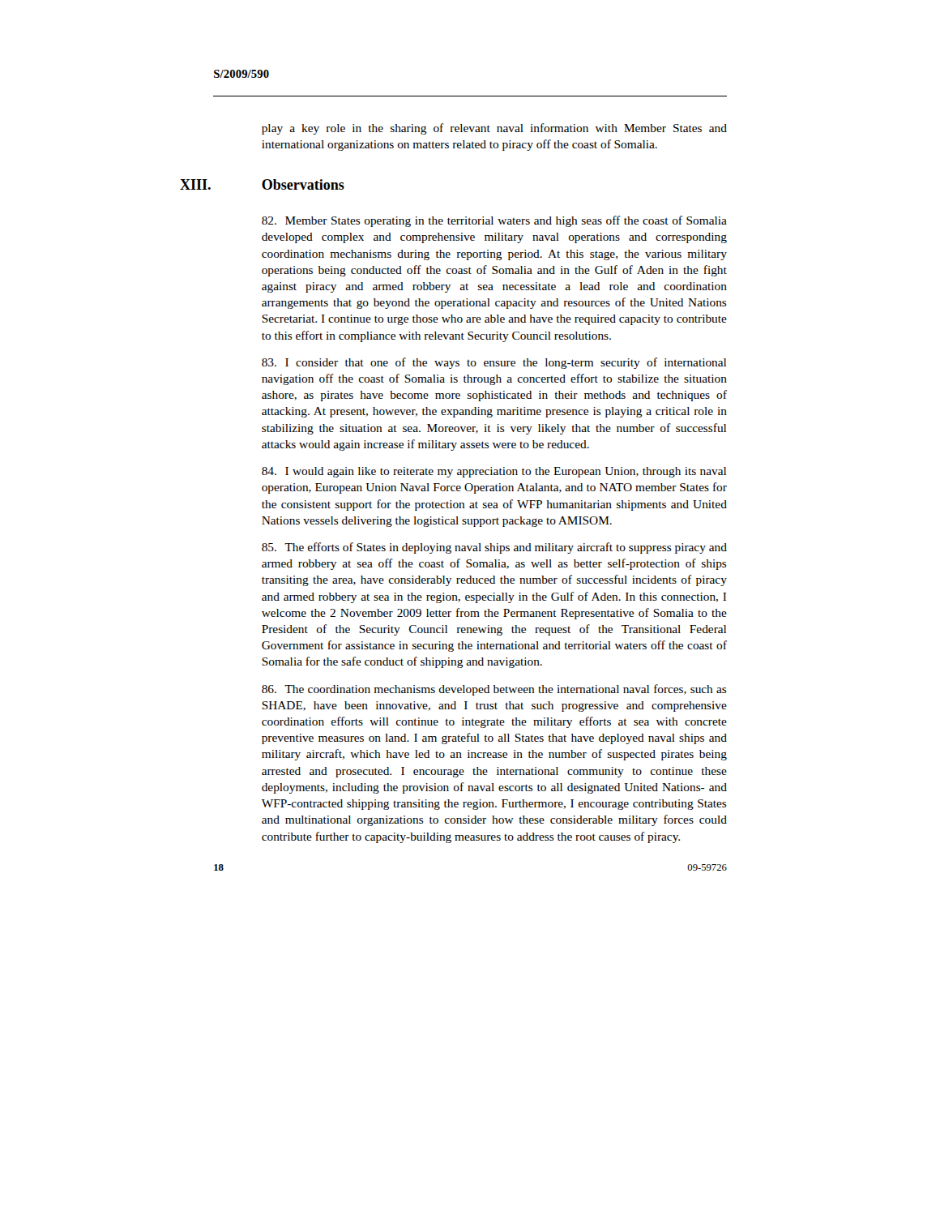S/2009/590
play a key role in the sharing of relevant naval information with Member States and international organizations on matters related to piracy off the coast of Somalia.
XIII. Observations
82. Member States operating in the territorial waters and high seas off the coast of Somalia developed complex and comprehensive military naval operations and corresponding coordination mechanisms during the reporting period. At this stage, the various military operations being conducted off the coast of Somalia and in the Gulf of Aden in the fight against piracy and armed robbery at sea necessitate a lead role and coordination arrangements that go beyond the operational capacity and resources of the United Nations Secretariat. I continue to urge those who are able and have the required capacity to contribute to this effort in compliance with relevant Security Council resolutions.
83. I consider that one of the ways to ensure the long-term security of international navigation off the coast of Somalia is through a concerted effort to stabilize the situation ashore, as pirates have become more sophisticated in their methods and techniques of attacking. At present, however, the expanding maritime presence is playing a critical role in stabilizing the situation at sea. Moreover, it is very likely that the number of successful attacks would again increase if military assets were to be reduced.
84. I would again like to reiterate my appreciation to the European Union, through its naval operation, European Union Naval Force Operation Atalanta, and to NATO member States for the consistent support for the protection at sea of WFP humanitarian shipments and United Nations vessels delivering the logistical support package to AMISOM.
85. The efforts of States in deploying naval ships and military aircraft to suppress piracy and armed robbery at sea off the coast of Somalia, as well as better self-protection of ships transiting the area, have considerably reduced the number of successful incidents of piracy and armed robbery at sea in the region, especially in the Gulf of Aden. In this connection, I welcome the 2 November 2009 letter from the Permanent Representative of Somalia to the President of the Security Council renewing the request of the Transitional Federal Government for assistance in securing the international and territorial waters off the coast of Somalia for the safe conduct of shipping and navigation.
86. The coordination mechanisms developed between the international naval forces, such as SHADE, have been innovative, and I trust that such progressive and comprehensive coordination efforts will continue to integrate the military efforts at sea with concrete preventive measures on land. I am grateful to all States that have deployed naval ships and military aircraft, which have led to an increase in the number of suspected pirates being arrested and prosecuted. I encourage the international community to continue these deployments, including the provision of naval escorts to all designated United Nations- and WFP-contracted shipping transiting the region. Furthermore, I encourage contributing States and multinational organizations to consider how these considerable military forces could contribute further to capacity-building measures to address the root causes of piracy.
18 09-59726